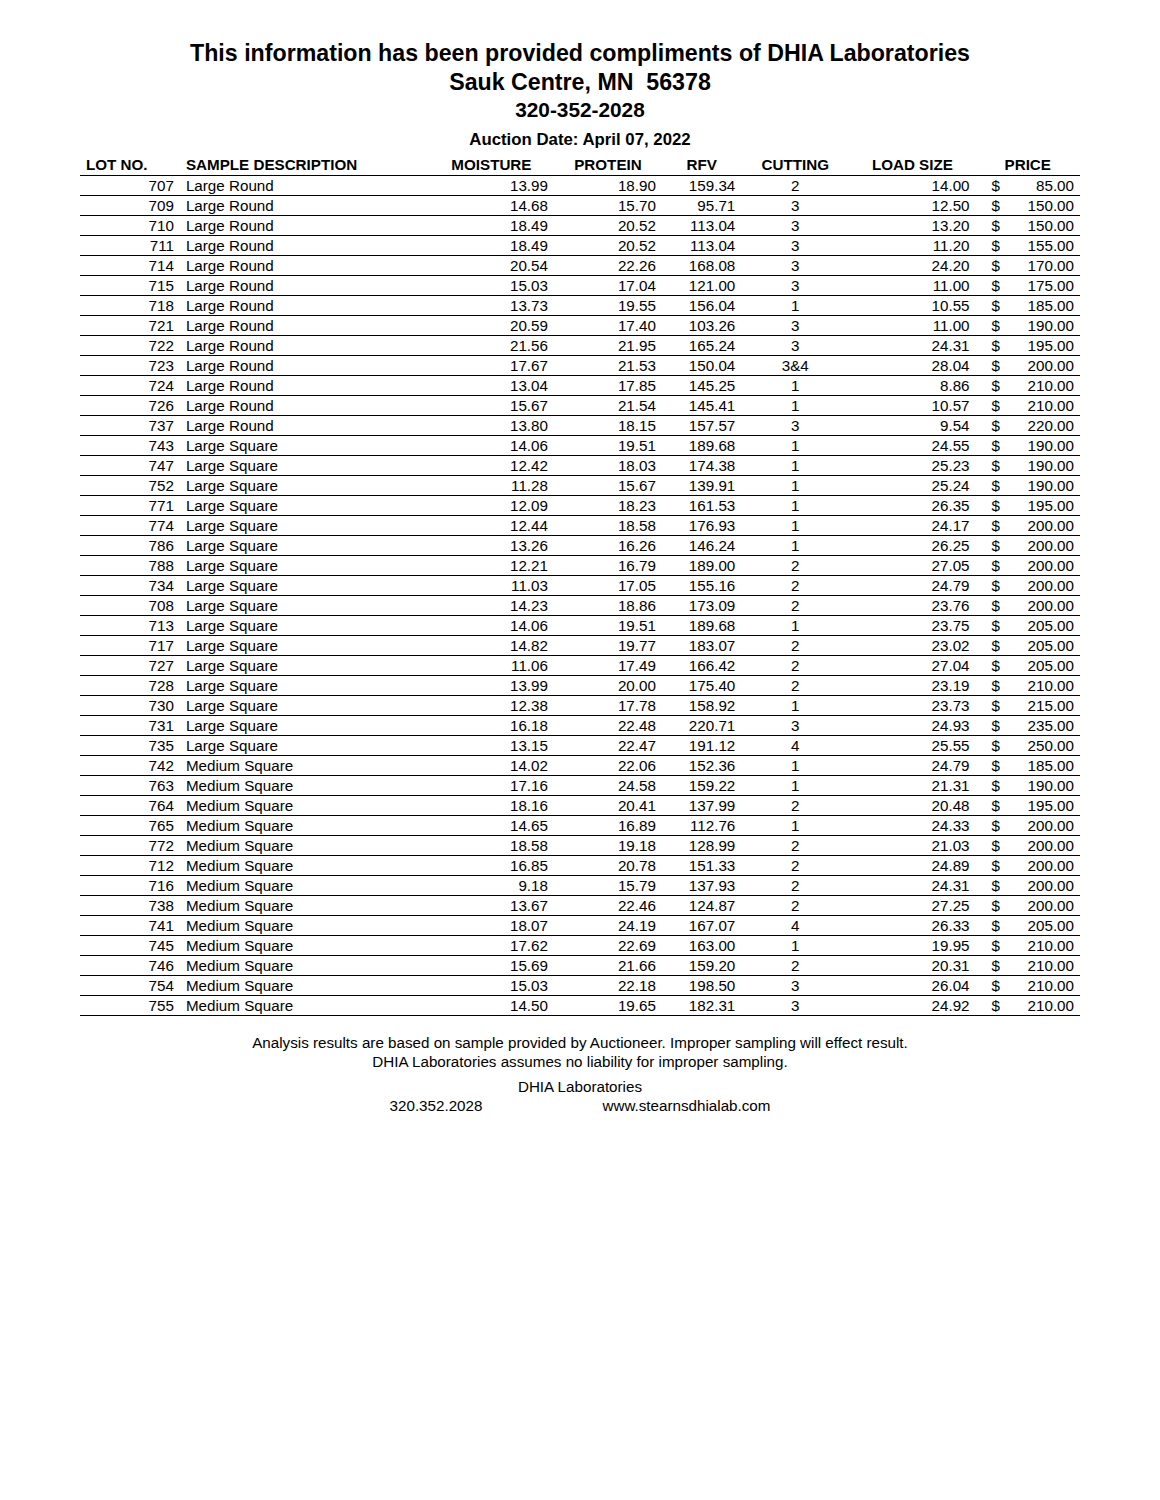This information has been provided compliments of DHIA Laboratories
Sauk Centre, MN 56378
320-352-2028
Auction Date: April 07, 2022
| LOT NO. | SAMPLE DESCRIPTION | MOISTURE | PROTEIN | RFV | CUTTING | LOAD SIZE | PRICE |
| --- | --- | --- | --- | --- | --- | --- | --- |
| 707 | Large Round | 13.99 | 18.90 | 159.34 | 2 | 14.00 | $ 85.00 |
| 709 | Large Round | 14.68 | 15.70 | 95.71 | 3 | 12.50 | $ 150.00 |
| 710 | Large Round | 18.49 | 20.52 | 113.04 | 3 | 13.20 | $ 150.00 |
| 711 | Large Round | 18.49 | 20.52 | 113.04 | 3 | 11.20 | $ 155.00 |
| 714 | Large Round | 20.54 | 22.26 | 168.08 | 3 | 24.20 | $ 170.00 |
| 715 | Large Round | 15.03 | 17.04 | 121.00 | 3 | 11.00 | $ 175.00 |
| 718 | Large Round | 13.73 | 19.55 | 156.04 | 1 | 10.55 | $ 185.00 |
| 721 | Large Round | 20.59 | 17.40 | 103.26 | 3 | 11.00 | $ 190.00 |
| 722 | Large Round | 21.56 | 21.95 | 165.24 | 3 | 24.31 | $ 195.00 |
| 723 | Large Round | 17.67 | 21.53 | 150.04 | 3&4 | 28.04 | $ 200.00 |
| 724 | Large Round | 13.04 | 17.85 | 145.25 | 1 | 8.86 | $ 210.00 |
| 726 | Large Round | 15.67 | 21.54 | 145.41 | 1 | 10.57 | $ 210.00 |
| 737 | Large Round | 13.80 | 18.15 | 157.57 | 3 | 9.54 | $ 220.00 |
| 743 | Large Square | 14.06 | 19.51 | 189.68 | 1 | 24.55 | $ 190.00 |
| 747 | Large Square | 12.42 | 18.03 | 174.38 | 1 | 25.23 | $ 190.00 |
| 752 | Large Square | 11.28 | 15.67 | 139.91 | 1 | 25.24 | $ 190.00 |
| 771 | Large Square | 12.09 | 18.23 | 161.53 | 1 | 26.35 | $ 195.00 |
| 774 | Large Square | 12.44 | 18.58 | 176.93 | 1 | 24.17 | $ 200.00 |
| 786 | Large Square | 13.26 | 16.26 | 146.24 | 1 | 26.25 | $ 200.00 |
| 788 | Large Square | 12.21 | 16.79 | 189.00 | 2 | 27.05 | $ 200.00 |
| 734 | Large Square | 11.03 | 17.05 | 155.16 | 2 | 24.79 | $ 200.00 |
| 708 | Large Square | 14.23 | 18.86 | 173.09 | 2 | 23.76 | $ 200.00 |
| 713 | Large Square | 14.06 | 19.51 | 189.68 | 1 | 23.75 | $ 205.00 |
| 717 | Large Square | 14.82 | 19.77 | 183.07 | 2 | 23.02 | $ 205.00 |
| 727 | Large Square | 11.06 | 17.49 | 166.42 | 2 | 27.04 | $ 205.00 |
| 728 | Large Square | 13.99 | 20.00 | 175.40 | 2 | 23.19 | $ 210.00 |
| 730 | Large Square | 12.38 | 17.78 | 158.92 | 1 | 23.73 | $ 215.00 |
| 731 | Large Square | 16.18 | 22.48 | 220.71 | 3 | 24.93 | $ 235.00 |
| 735 | Large Square | 13.15 | 22.47 | 191.12 | 4 | 25.55 | $ 250.00 |
| 742 | Medium Square | 14.02 | 22.06 | 152.36 | 1 | 24.79 | $ 185.00 |
| 763 | Medium Square | 17.16 | 24.58 | 159.22 | 1 | 21.31 | $ 190.00 |
| 764 | Medium Square | 18.16 | 20.41 | 137.99 | 2 | 20.48 | $ 195.00 |
| 765 | Medium Square | 14.65 | 16.89 | 112.76 | 1 | 24.33 | $ 200.00 |
| 772 | Medium Square | 18.58 | 19.18 | 128.99 | 2 | 21.03 | $ 200.00 |
| 712 | Medium Square | 16.85 | 20.78 | 151.33 | 2 | 24.89 | $ 200.00 |
| 716 | Medium Square | 9.18 | 15.79 | 137.93 | 2 | 24.31 | $ 200.00 |
| 738 | Medium Square | 13.67 | 22.46 | 124.87 | 2 | 27.25 | $ 200.00 |
| 741 | Medium Square | 18.07 | 24.19 | 167.07 | 4 | 26.33 | $ 205.00 |
| 745 | Medium Square | 17.62 | 22.69 | 163.00 | 1 | 19.95 | $ 210.00 |
| 746 | Medium Square | 15.69 | 21.66 | 159.20 | 2 | 20.31 | $ 210.00 |
| 754 | Medium Square | 15.03 | 22.18 | 198.50 | 3 | 26.04 | $ 210.00 |
| 755 | Medium Square | 14.50 | 19.65 | 182.31 | 3 | 24.92 | $ 210.00 |
Analysis results are based on sample provided by Auctioneer. Improper sampling will effect result.
DHIA Laboratories assumes no liability for improper sampling.
DHIA Laboratories
320.352.2028 www.stearnsdhialab.com